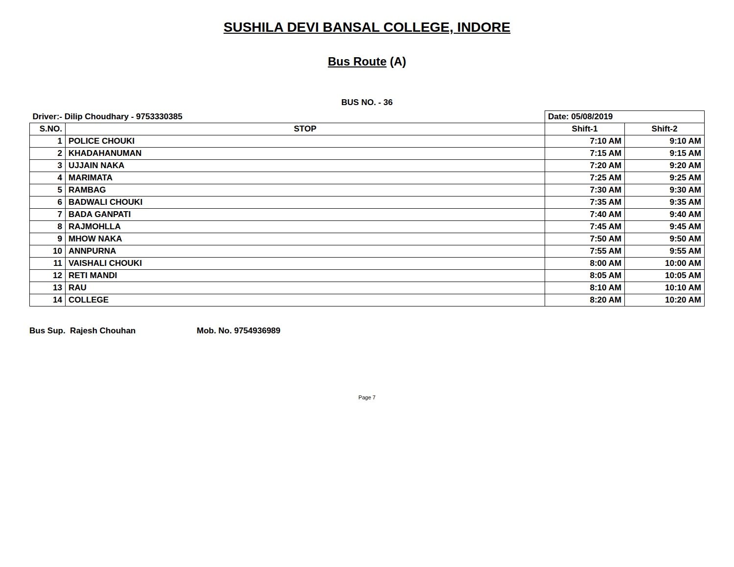SUSHILA DEVI BANSAL COLLEGE, INDORE
Bus Route (A)
BUS NO. - 36
| Driver:- Dilip Choudhary - 9753330385 | Date: 05/08/2019 |
| S.NO. | STOP | Shift-1 | Shift-2 |
| 1 | POLICE CHOUKI | 7:10 AM | 9:10 AM |
| 2 | KHADAHANUMAN | 7:15 AM | 9:15 AM |
| 3 | UJJAIN NAKA | 7:20 AM | 9:20 AM |
| 4 | MARIMATA | 7:25 AM | 9:25 AM |
| 5 | RAMBAG | 7:30 AM | 9:30 AM |
| 6 | BADWALI CHOUKI | 7:35 AM | 9:35 AM |
| 7 | BADA GANPATI | 7:40 AM | 9:40 AM |
| 8 | RAJMOHLLA | 7:45 AM | 9:45 AM |
| 9 | MHOW NAKA | 7:50 AM | 9:50 AM |
| 10 | ANNPURNA | 7:55 AM | 9:55 AM |
| 11 | VAISHALI CHOUKI | 8:00 AM | 10:00 AM |
| 12 | RETI MANDI | 8:05 AM | 10:05 AM |
| 13 | RAU | 8:10 AM | 10:10 AM |
| 14 | COLLEGE | 8:20 AM | 10:20 AM |
Bus Sup. Rajesh Chouhan Mob. No. 9754936989
Page 7